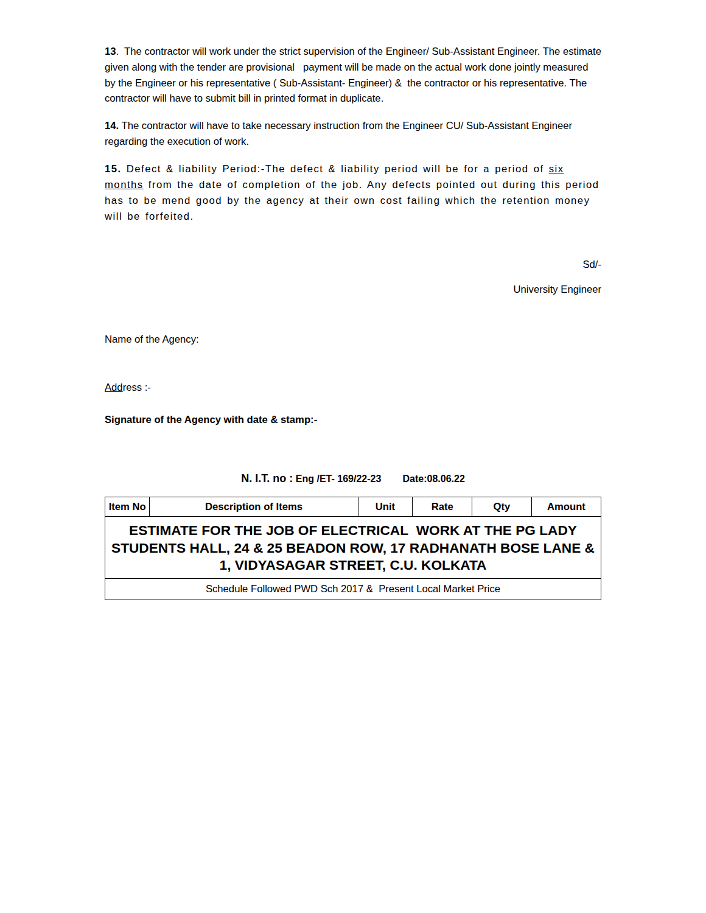13. The contractor will work under the strict supervision of the Engineer/ Sub-Assistant Engineer. The estimate given along with the tender are provisional payment will be made on the actual work done jointly measured by the Engineer or his representative ( Sub-Assistant- Engineer) & the contractor or his representative. The contractor will have to submit bill in printed format in duplicate.
14. The contractor will have to take necessary instruction from the Engineer CU/ Sub-Assistant Engineer regarding the execution of work.
15. Defect & liability Period:-The defect & liability period will be for a period of six months from the date of completion of the job. Any defects pointed out during this period has to be mend good by the agency at their own cost failing which the retention money will be forfeited.
Sd/-
University Engineer
Name of the Agency:
Address :-
Signature of the Agency with date & stamp:-
N. I.T. no : Eng /ET- 169/22-23 Date:08.06.22
| ESTIMATE FOR THE JOB OF ELECTRICAL WORK AT THE PG LADY STUDENTS HALL, 24 & 25 BEADON ROW, 17 RADHANATH BOSE LANE & 1, VIDYASAGAR STREET, C.U. KOLKATA |
| Schedule Followed PWD Sch 2017 & Present Local Market Price |
| Item No | Description of Items | Unit | Rate | Qty | Amount |